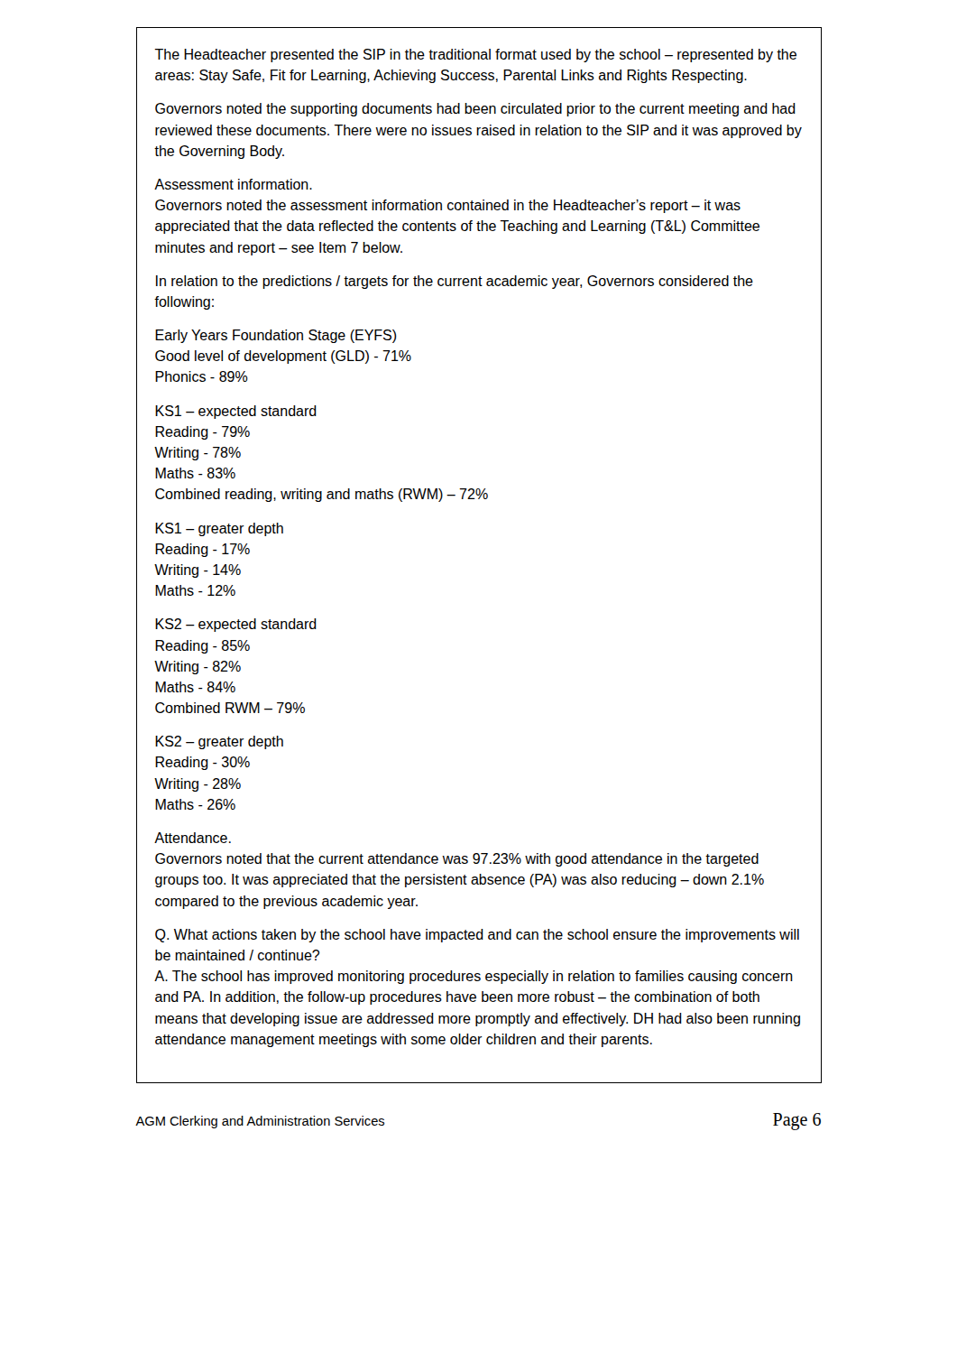The Headteacher presented the SIP in the traditional format used by the school – represented by the areas: Stay Safe, Fit for Learning, Achieving Success, Parental Links and Rights Respecting.
Governors noted the supporting documents had been circulated prior to the current meeting and had reviewed these documents. There were no issues raised in relation to the SIP and it was approved by the Governing Body.
Assessment information.
Governors noted the assessment information contained in the Headteacher’s report – it was appreciated that the data reflected the contents of the Teaching and Learning (T&L) Committee minutes and report – see Item 7 below.
In relation to the predictions / targets for the current academic year, Governors considered the following:
Early Years Foundation Stage (EYFS)
Good level of development (GLD) - 71%
Phonics - 89%
KS1 – expected standard
Reading - 79%
Writing - 78%
Maths - 83%
Combined reading, writing and maths (RWM) – 72%
KS1 – greater depth
Reading - 17%
Writing - 14%
Maths - 12%
KS2 – expected standard
Reading - 85%
Writing - 82%
Maths - 84%
Combined RWM – 79%
KS2 – greater depth
Reading - 30%
Writing - 28%
Maths - 26%
Attendance.
Governors noted that the current attendance was 97.23% with good attendance in the targeted groups too. It was appreciated that the persistent absence (PA) was also reducing – down 2.1% compared to the previous academic year.
Q. What actions taken by the school have impacted and can the school ensure the improvements will be maintained / continue?
A. The school has improved monitoring procedures especially in relation to families causing concern and PA. In addition, the follow-up procedures have been more robust – the combination of both means that developing issue are addressed more promptly and effectively. DH had also been running attendance management meetings with some older children and their parents.
AGM Clerking and Administration Services Page 6